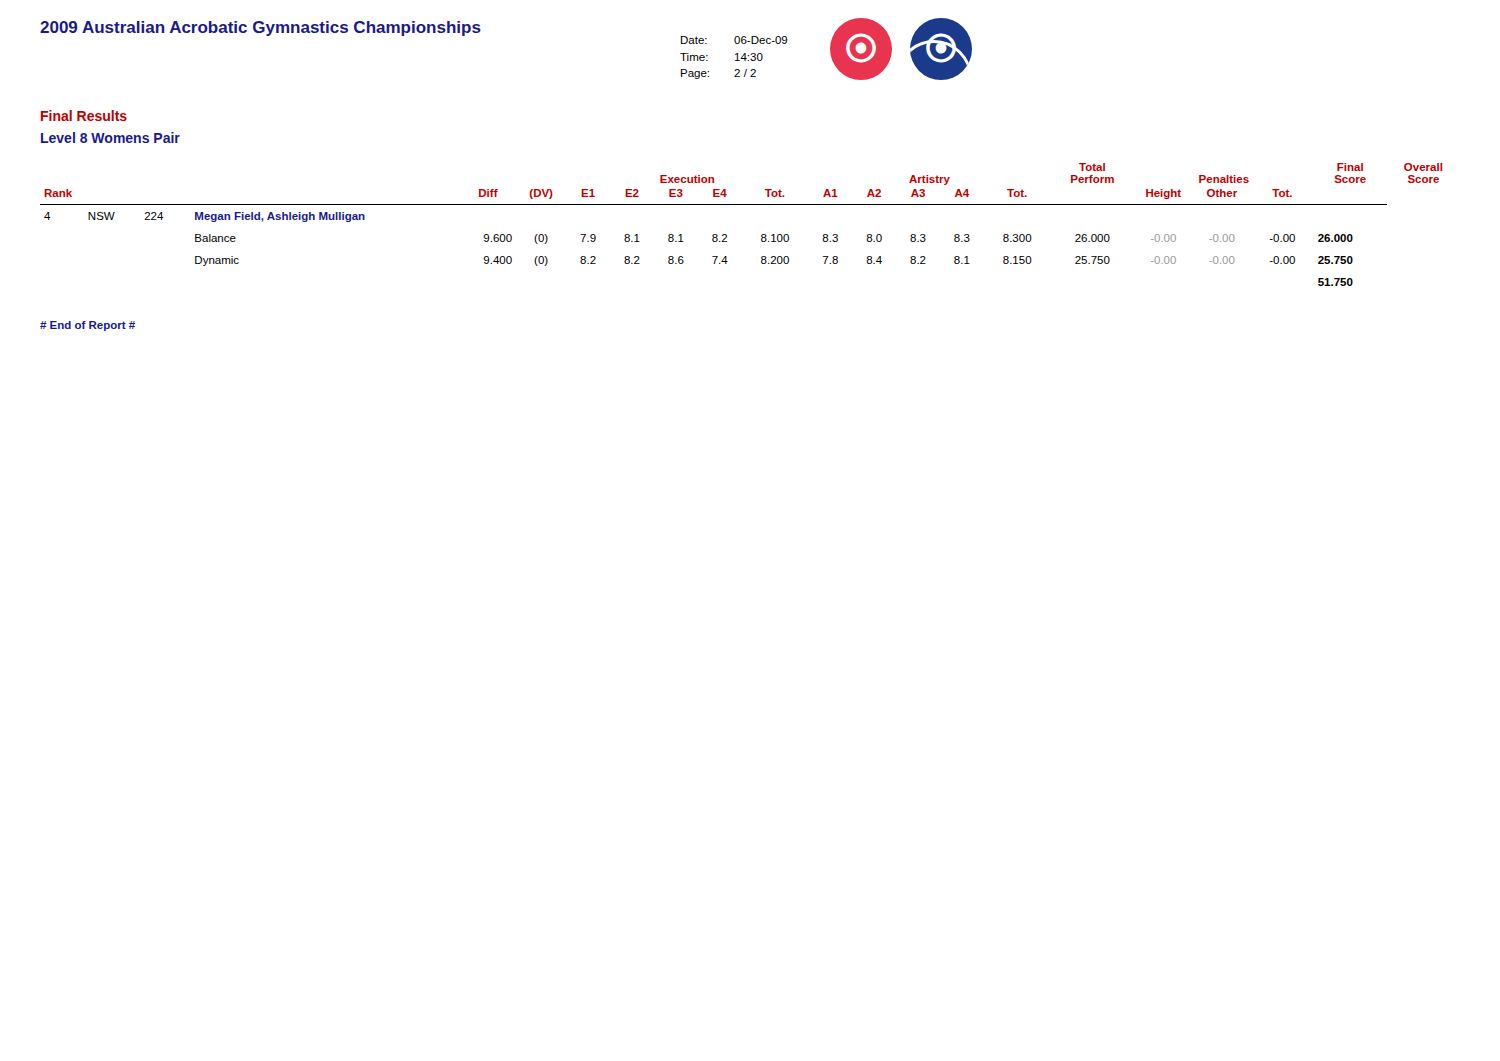2009 Australian Acrobatic Gymnastics Championships
| Date: | 06-Dec-09 |
| Time: | 14:30 |
| Page: | 2 / 2 |
⦿
⦿
Final Results
Level 8 Womens Pair
| Rank | | | | Diff | (DV) | Execution | Artistry | Total Perform | Penalties | Final Score | Overall Score |
| --- | --- | --- | --- | --- | --- | --- | --- | --- | --- | --- | --- |
| E1 | E2 | E3 | E4 | Tot. | A1 | A2 | A3 | A4 | Tot. | | Height | Other | Tot. | | |
| 4 | NSW | 224 | Megan Field, Ashleigh Mulligan | |
| | | | Balance | 9.600 | (0) | 7.9 | 8.1 | 8.1 | 8.2 | 8.100 | 8.3 | 8.0 | 8.3 | 8.3 | 8.300 | 26.000 | -0.00 | -0.00 | -0.00 | 26.000 | |
| | | | Dynamic | 9.400 | (0) | 8.2 | 8.2 | 8.6 | 7.4 | 8.200 | 7.8 | 8.4 | 8.2 | 8.1 | 8.150 | 25.750 | -0.00 | -0.00 | -0.00 | 25.750 | |
| | 51.750 |
# End of Report #